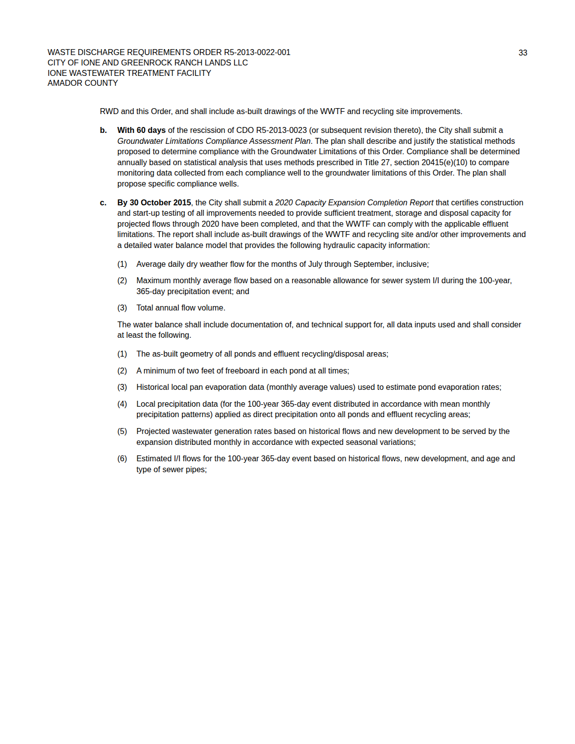WASTE DISCHARGE REQUIREMENTS ORDER R5-2013-0022-001
CITY OF IONE AND GREENROCK RANCH LANDS LLC
IONE WASTEWATER TREATMENT FACILITY
AMADOR COUNTY
33
RWD and this Order, and shall include as-built drawings of the WWTF and recycling site improvements.
b.
With 60 days of the rescission of CDO R5-2013-0023 (or subsequent revision thereto), the City shall submit a Groundwater Limitations Compliance Assessment Plan. The plan shall describe and justify the statistical methods proposed to determine compliance with the Groundwater Limitations of this Order. Compliance shall be determined annually based on statistical analysis that uses methods prescribed in Title 27, section 20415(e)(10) to compare monitoring data collected from each compliance well to the groundwater limitations of this Order. The plan shall propose specific compliance wells.
c.
By 30 October 2015, the City shall submit a 2020 Capacity Expansion Completion Report that certifies construction and start-up testing of all improvements needed to provide sufficient treatment, storage and disposal capacity for projected flows through 2020 have been completed, and that the WWTF can comply with the applicable effluent limitations. The report shall include as-built drawings of the WWTF and recycling site and/or other improvements and a detailed water balance model that provides the following hydraulic capacity information:
(1)
Average daily dry weather flow for the months of July through September, inclusive;
(2)
Maximum monthly average flow based on a reasonable allowance for sewer system I/I during the 100-year, 365-day precipitation event; and
(3)
Total annual flow volume.
The water balance shall include documentation of, and technical support for, all data inputs used and shall consider at least the following.
(1)
The as-built geometry of all ponds and effluent recycling/disposal areas;
(2)
A minimum of two feet of freeboard in each pond at all times;
(3)
Historical local pan evaporation data (monthly average values) used to estimate pond evaporation rates;
(4)
Local precipitation data (for the 100-year 365-day event distributed in accordance with mean monthly precipitation patterns) applied as direct precipitation onto all ponds and effluent recycling areas;
(5)
Projected wastewater generation rates based on historical flows and new development to be served by the expansion distributed monthly in accordance with expected seasonal variations;
(6)
Estimated I/I flows for the 100-year 365-day event based on historical flows, new development, and age and type of sewer pipes;